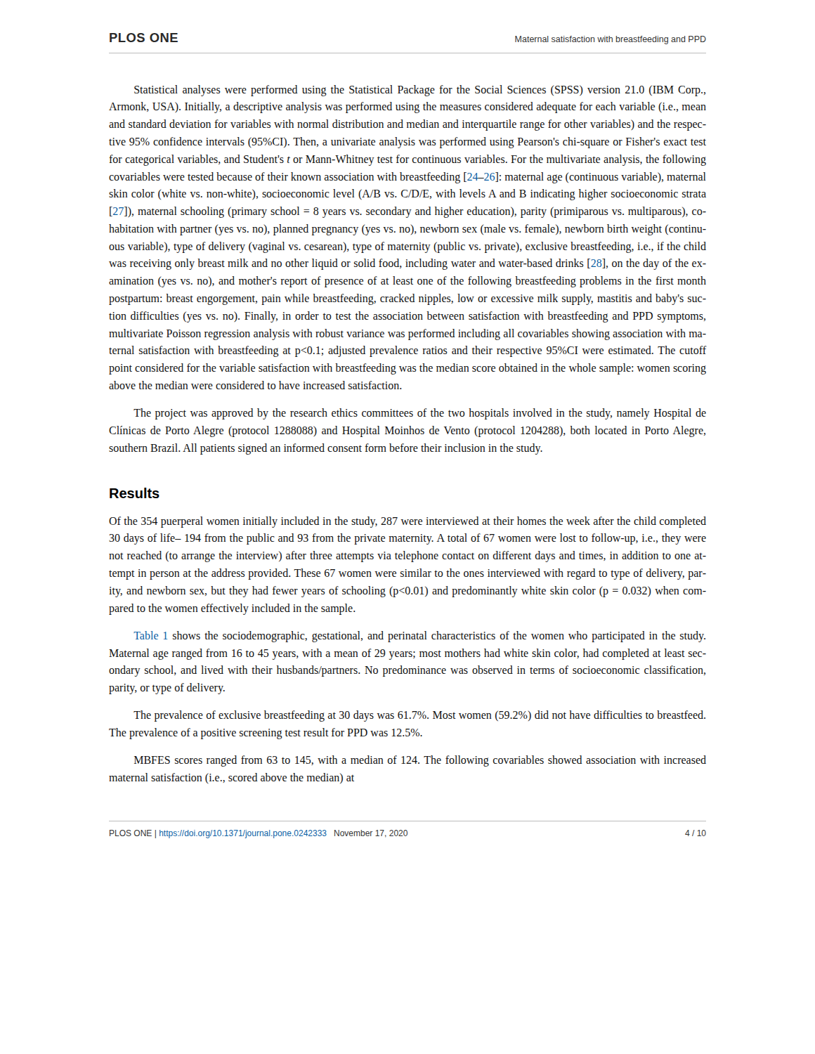PLOS ONE
Maternal satisfaction with breastfeeding and PPD
Statistical analyses were performed using the Statistical Package for the Social Sciences (SPSS) version 21.0 (IBM Corp., Armonk, USA). Initially, a descriptive analysis was performed using the measures considered adequate for each variable (i.e., mean and standard deviation for variables with normal distribution and median and interquartile range for other variables) and the respective 95% confidence intervals (95%CI). Then, a univariate analysis was performed using Pearson's chi-square or Fisher's exact test for categorical variables, and Student's t or Mann-Whitney test for continuous variables. For the multivariate analysis, the following covariables were tested because of their known association with breastfeeding [24–26]: maternal age (continuous variable), maternal skin color (white vs. non-white), socioeconomic level (A/B vs. C/D/E, with levels A and B indicating higher socioeconomic strata [27]), maternal schooling (primary school = 8 years vs. secondary and higher education), parity (primiparous vs. multiparous), cohabitation with partner (yes vs. no), planned pregnancy (yes vs. no), newborn sex (male vs. female), newborn birth weight (continuous variable), type of delivery (vaginal vs. cesarean), type of maternity (public vs. private), exclusive breastfeeding, i.e., if the child was receiving only breast milk and no other liquid or solid food, including water and water-based drinks [28], on the day of the examination (yes vs. no), and mother's report of presence of at least one of the following breastfeeding problems in the first month postpartum: breast engorgement, pain while breastfeeding, cracked nipples, low or excessive milk supply, mastitis and baby's suction difficulties (yes vs. no). Finally, in order to test the association between satisfaction with breastfeeding and PPD symptoms, multivariate Poisson regression analysis with robust variance was performed including all covariables showing association with maternal satisfaction with breastfeeding at p<0.1; adjusted prevalence ratios and their respective 95%CI were estimated. The cutoff point considered for the variable satisfaction with breastfeeding was the median score obtained in the whole sample: women scoring above the median were considered to have increased satisfaction.
The project was approved by the research ethics committees of the two hospitals involved in the study, namely Hospital de Clínicas de Porto Alegre (protocol 1288088) and Hospital Moinhos de Vento (protocol 1204288), both located in Porto Alegre, southern Brazil. All patients signed an informed consent form before their inclusion in the study.
Results
Of the 354 puerperal women initially included in the study, 287 were interviewed at their homes the week after the child completed 30 days of life– 194 from the public and 93 from the private maternity. A total of 67 women were lost to follow-up, i.e., they were not reached (to arrange the interview) after three attempts via telephone contact on different days and times, in addition to one attempt in person at the address provided. These 67 women were similar to the ones interviewed with regard to type of delivery, parity, and newborn sex, but they had fewer years of schooling (p<0.01) and predominantly white skin color (p = 0.032) when compared to the women effectively included in the sample.
Table 1 shows the sociodemographic, gestational, and perinatal characteristics of the women who participated in the study. Maternal age ranged from 16 to 45 years, with a mean of 29 years; most mothers had white skin color, had completed at least secondary school, and lived with their husbands/partners. No predominance was observed in terms of socioeconomic classification, parity, or type of delivery.
The prevalence of exclusive breastfeeding at 30 days was 61.7%. Most women (59.2%) did not have difficulties to breastfeed. The prevalence of a positive screening test result for PPD was 12.5%.
MBFES scores ranged from 63 to 145, with a median of 124. The following covariables showed association with increased maternal satisfaction (i.e., scored above the median) at
PLOS ONE | https://doi.org/10.1371/journal.pone.0242333 November 17, 2020
4 / 10